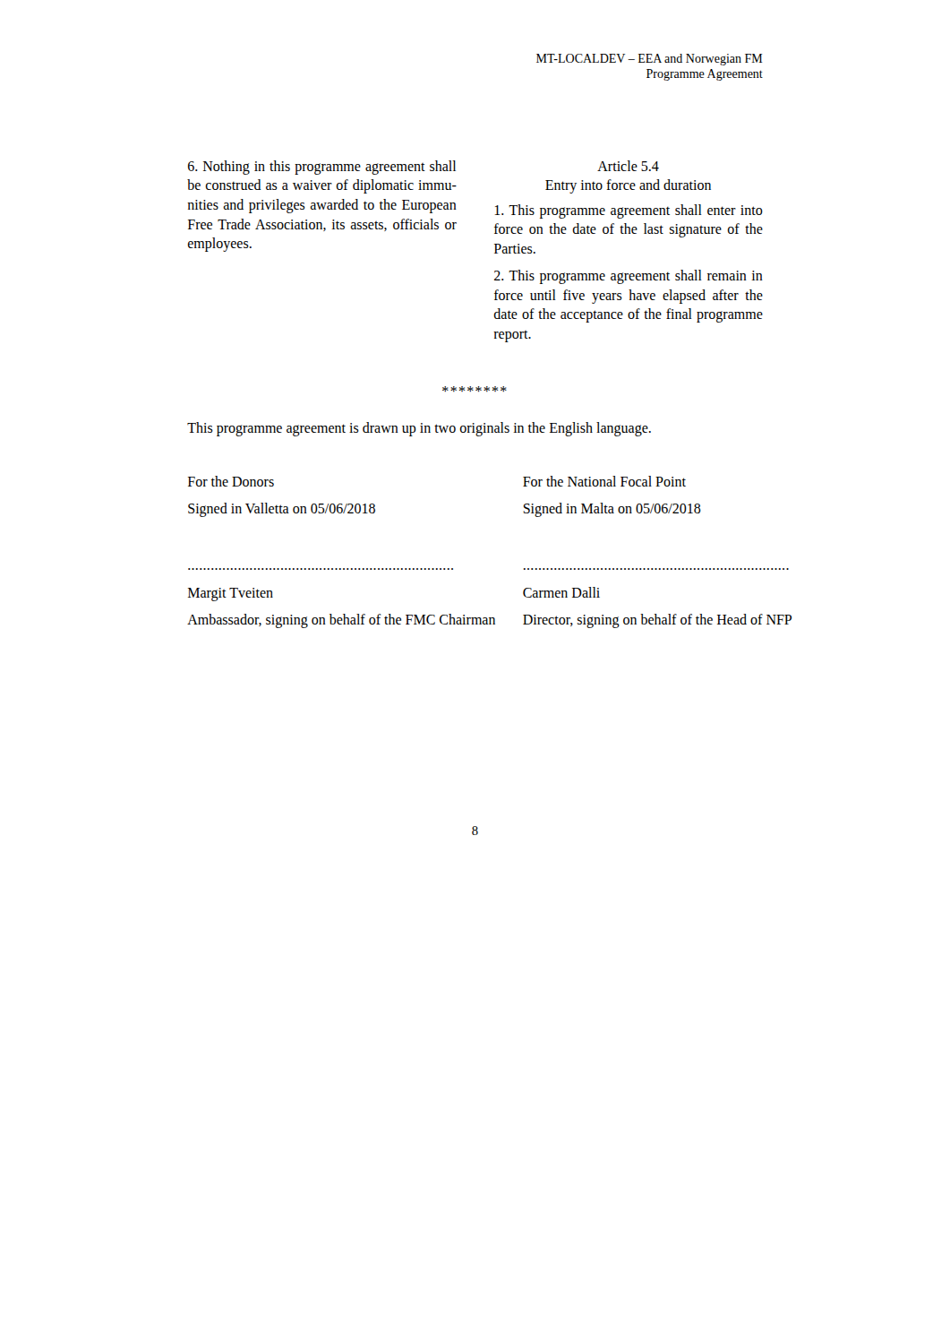MT-LOCALDEV – EEA and Norwegian FM
Programme Agreement
6. Nothing in this programme agreement shall be construed as a waiver of diplomatic immunities and privileges awarded to the European Free Trade Association, its assets, officials or employees.
Article 5.4 Entry into force and duration
1. This programme agreement shall enter into force on the date of the last signature of the Parties.
2. This programme agreement shall remain in force until five years have elapsed after the date of the acceptance of the final programme report.
********
This programme agreement is drawn up in two originals in the English language.
| For the Donors Signed in Valletta on 05/06/2018 ..................................................................... Margit Tveiten Ambassador, signing on behalf of the FMC Chairman | For the National Focal Point Signed in Malta on 05/06/2018 ..................................................................... Carmen Dalli Director, signing on behalf of the Head of NFP |
8